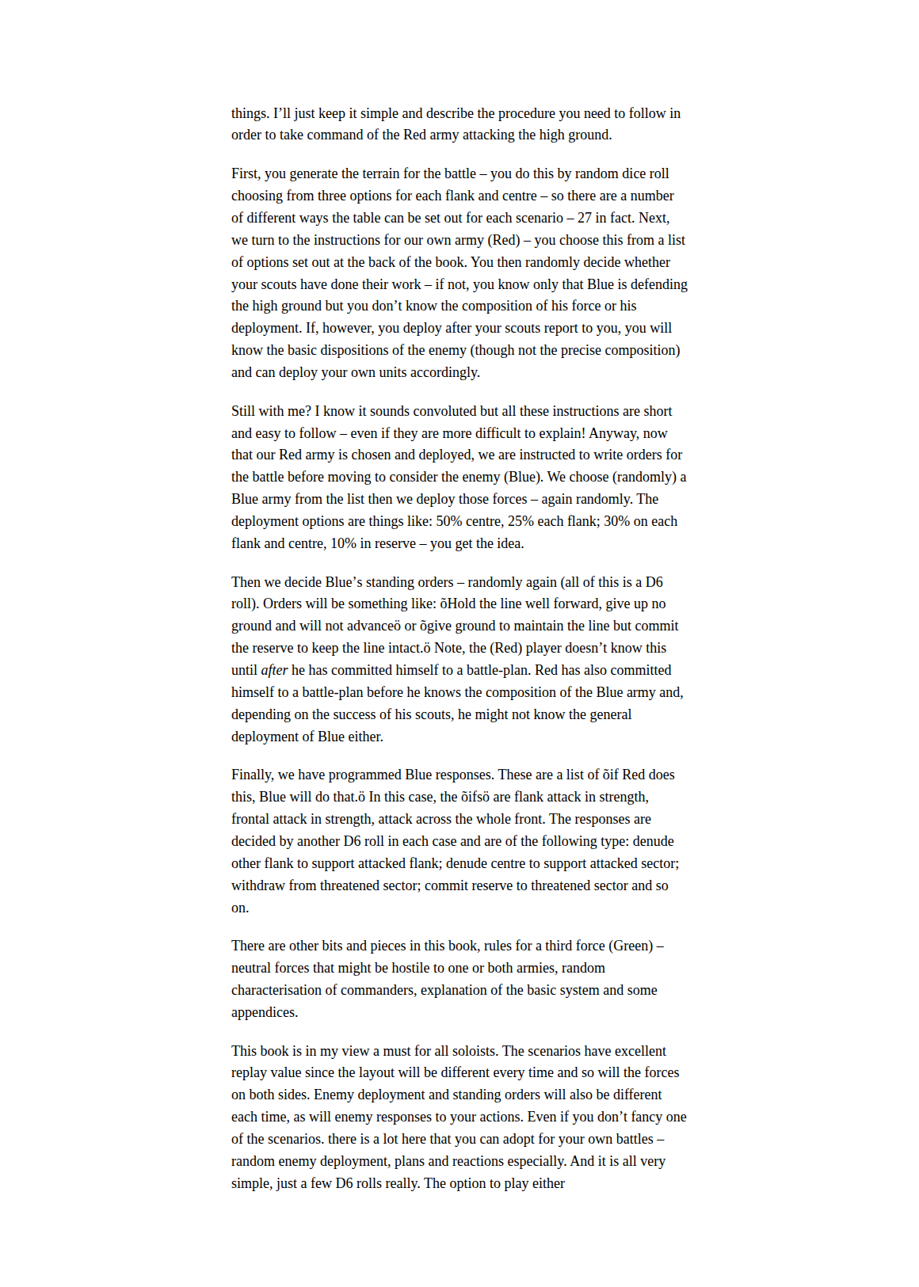things. Iʼll just keep it simple and describe the procedure you need to follow in order to take command of the Red army attacking the high ground.
First, you generate the terrain for the battle – you do this by random dice roll choosing from three options for each flank and centre – so there are a number of different ways the table can be set out for each scenario – 27 in fact. Next, we turn to the instructions for our own army (Red) – you choose this from a list of options set out at the back of the book. You then randomly decide whether your scouts have done their work – if not, you know only that Blue is defending the high ground but you donʼt know the composition of his force or his deployment. If, however, you deploy after your scouts report to you, you will know the basic dispositions of the enemy (though not the precise composition) and can deploy your own units accordingly.
Still with me? I know it sounds convoluted but all these instructions are short and easy to follow – even if they are more difficult to explain! Anyway, now that our Red army is chosen and deployed, we are instructed to write orders for the battle before moving to consider the enemy (Blue). We choose (randomly) a Blue army from the list then we deploy those forces – again randomly. The deployment options are things like: 50% centre, 25% each flank; 30% on each flank and centre, 10% in reserve – you get the idea.
Then we decide Blueʼs standing orders – randomly again (all of this is a D6 roll). Orders will be something like: õHold the line well forward, give up no ground and will not advanceö or õgive ground to maintain the line but commit the reserve to keep the line intact.ö Note, the (Red) player doesnʼt know this until after he has committed himself to a battle-plan. Red has also committed himself to a battle-plan before he knows the composition of the Blue army and, depending on the success of his scouts, he might not know the general deployment of Blue either.
Finally, we have programmed Blue responses. These are a list of õif Red does this, Blue will do that.ö In this case, the õifsö are flank attack in strength, frontal attack in strength, attack across the whole front. The responses are decided by another D6 roll in each case and are of the following type: denude other flank to support attacked flank; denude centre to support attacked sector; withdraw from threatened sector; commit reserve to threatened sector and so on.
There are other bits and pieces in this book, rules for a third force (Green) – neutral forces that might be hostile to one or both armies, random characterisation of commanders, explanation of the basic system and some appendices.
This book is in my view a must for all soloists. The scenarios have excellent replay value since the layout will be different every time and so will the forces on both sides. Enemy deployment and standing orders will also be different each time, as will enemy responses to your actions. Even if you donʼt fancy one of the scenarios. there is a lot here that you can adopt for your own battles – random enemy deployment, plans and reactions especially. And it is all very simple, just a few D6 rolls really. The option to play either